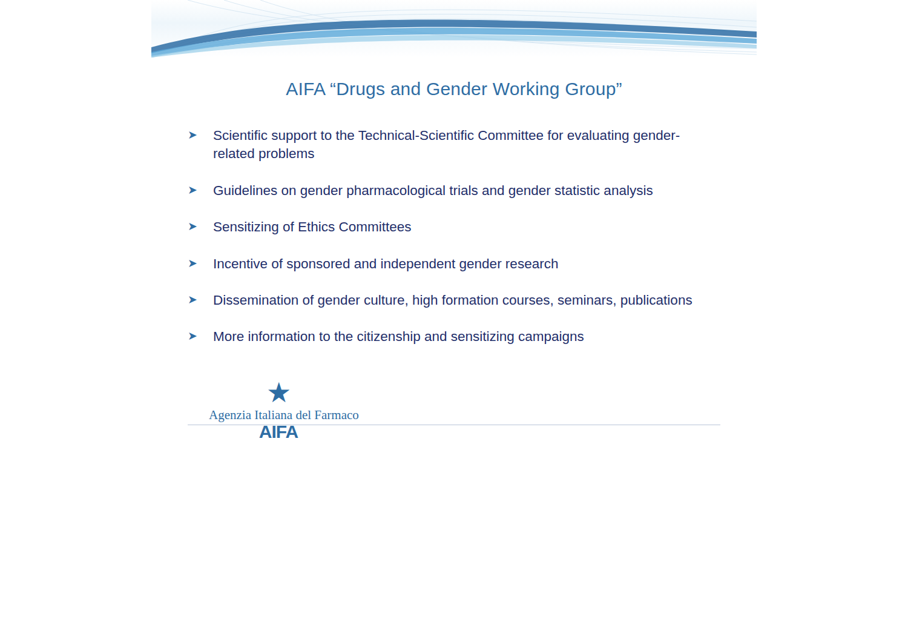AIFA “Drugs and Gender Working Group”
Scientific support to the Technical-Scientific Committee for evaluating gender-related problems
Guidelines on gender pharmacological trials and gender statistic analysis
Sensitizing of Ethics Committees
Incentive of sponsored and independent gender research
Dissemination of gender culture, high formation courses, seminars, publications
More information to the citizenship and sensitizing campaigns
★
Agenzia Italiana del Farmaco
AIFA